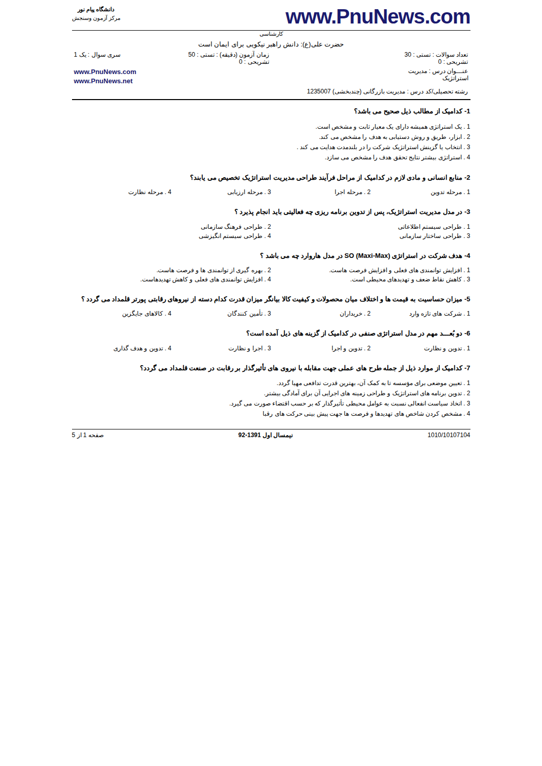www. PnuNews. com
دانشگاه پیام نور
مرکز آزمون وسنجش
کارشناسی
حضرت علی(ع): دانش راهبر نیکویی برای ایمان است
| تعداد سوالات : تستی : 30 تشریحی : 0 | | زمان آزمون (دقیقه) : تستی : 50 تشریحی : 0 | سری سوال : یک 1 |
| عنـــوان درس : مدیریت استراتژیک | | www.PnuNews.com www.PnuNews.net |
| رشته تحصیلی/کد درس : مدیریت بازرگانی (چندبخشی) 1235007 | |
1- کدامیک از مطالب ذیل صحیح می باشد؟
1 . یک استراتژی همیشه دارای یک معیار ثابت و مشخص است.
2 . ابزار، طریق و روش دستیابی به هدف را مشخص می کند.
3 . انتخاب یا گزینش استراتژیک شرکت را در بلندمدت هدایت می کند .
4 . استراتژی بیشتر نتایج تحقق هدف را مشخص می سازد.
2- منابع انسانی و مادی لازم در کدامیک از مراحل فرآیند طراحی مدیریت استراتژیک تخصیص می یابند؟
1 . مرحله تدوین
2 . مرحله اجرا
3 . مرحله ارزیابی
4 . مرحله نظارت
3- در مدل مدیریت استراتژیک، پس از تدوین برنامه ریزی چه فعالیتی باید انجام پذیرد ؟
1 . طراحی سیستم اطلاعاتی
2 . طراحی فرهنگ سازمانی
3 . طراحی ساختار سازمانی
4 . طراحی سیستم انگیزشی
4- هدف شرکت در استراتژی SO (Maxi-Max) در مدل هاروارد چه می باشد ؟
1 . افزایش توانمندی های فعلی و افزایش فرصت هاست.
2 . بهره گیری از توانمندی ها و فرصت هاست.
3 . کاهش نقاط ضعف و تهدیدهای محیطی است.
4 . افزایش توانمندی های فعلی و کاهش تهدیدهاست.
5- میزان حساسیت به قیمت ها و اختلاف میان محصولات و کیفیت کالا بیانگر میزان قدرت کدام دسته از نیروهای رقابتی پورتر قلمداد می گردد ؟
1 . شرکت های تازه وارد
2 . خریداران
3 . تأمین کنندگان
4 . کالاهای جایگزین
6- دو بُعـــد مهم در مدل استراتژی صنفی در کدامیک از گزینه های ذیل آمده است؟
1 . تدوین و نظارت
2 . تدوین و اجرا
3 . اجرا و نظارت
4 . تدوین و هدف گذاری
7- کدامیک از موارد ذیل از جمله طرح های عملی جهت مقابله با نیروی های تأثیرگذار بر رقابت در صنعت قلمداد می گردد؟
1 . تعیین موضعی برای مؤسسه تا به کمک آن، بهترین قدرت تدافعی مهیا گردد.
2 . تدوین برنامه های استراتژیک و طراحی زمینه های اجرایی آن برای آمادگی بیشتر.
3 . اتخاذ سیاست انفعالی نسبت به عوامل محیطی تأثیرگذار که بر حسب اقتضاء صورت می گیرد.
4 . مشخص کردن شاخص های تهدیدها و فرصت ها جهت پیش بینی حرکت های رقبا
1010/10107104
نیمسال اول 1391-92
صفحه 1 از 5